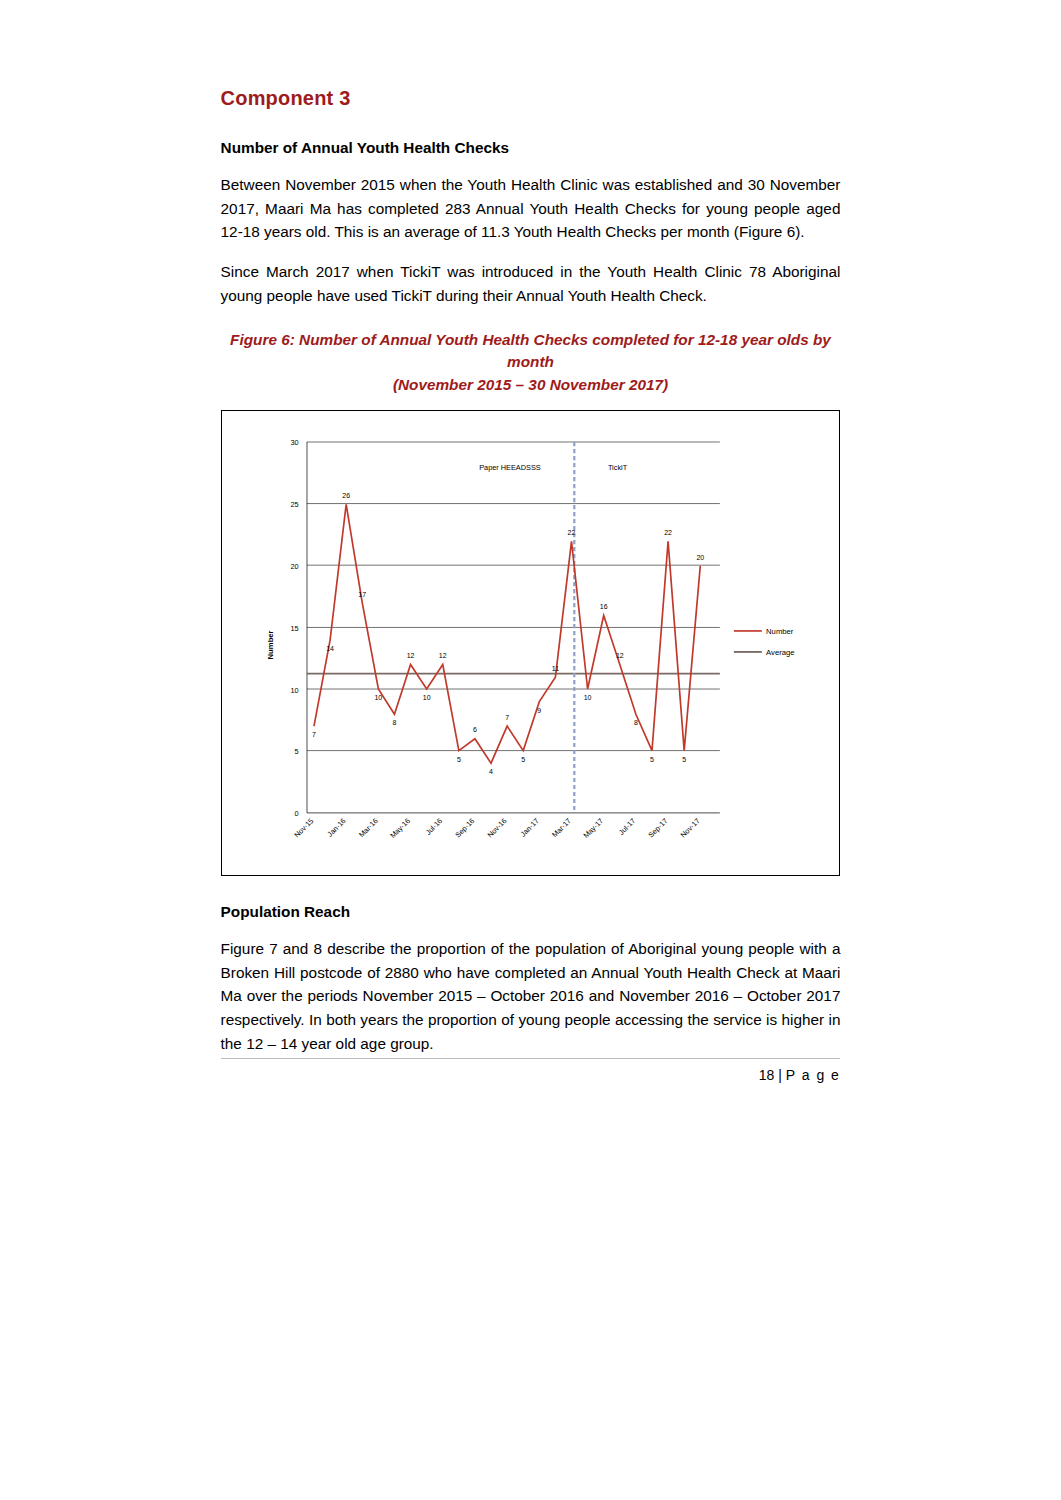Component 3
Number of Annual Youth Health Checks
Between November 2015 when the Youth Health Clinic was established and 30 November 2017, Maari Ma has completed 283 Annual Youth Health Checks for young people aged 12-18 years old. This is an average of 11.3 Youth Health Checks per month (Figure 6).
Since March 2017 when TickiT was introduced in the Youth Health Clinic 78 Aboriginal young people have used TickiT during their Annual Youth Health Check.
Figure 6: Number of Annual Youth Health Checks completed for 12-18 year olds by month
(November 2015 – 30 November 2017)
30 25 20 15 10 5 0 Number Paper HEEADSSS TickiT 7 14 26 17 10 8 12 10 12 5 6 4 7 5 9 11 22 10 16 12 8 5 22 5 20 Nov-15 Jan-16 Mar-16 May-16 Jul-16 Sep-16 Nov-16 Jan-17 Mar-17 May-17 Jul-17 Sep-17 Nov-17 Number Average
Population Reach
Figure 7 and 8 describe the proportion of the population of Aboriginal young people with a Broken Hill postcode of 2880 who have completed an Annual Youth Health Check at Maari Ma over the periods November 2015 – October 2016 and November 2016 – October 2017 respectively. In both years the proportion of young people accessing the service is higher in the 12 – 14 year old age group.
18 | P a g e